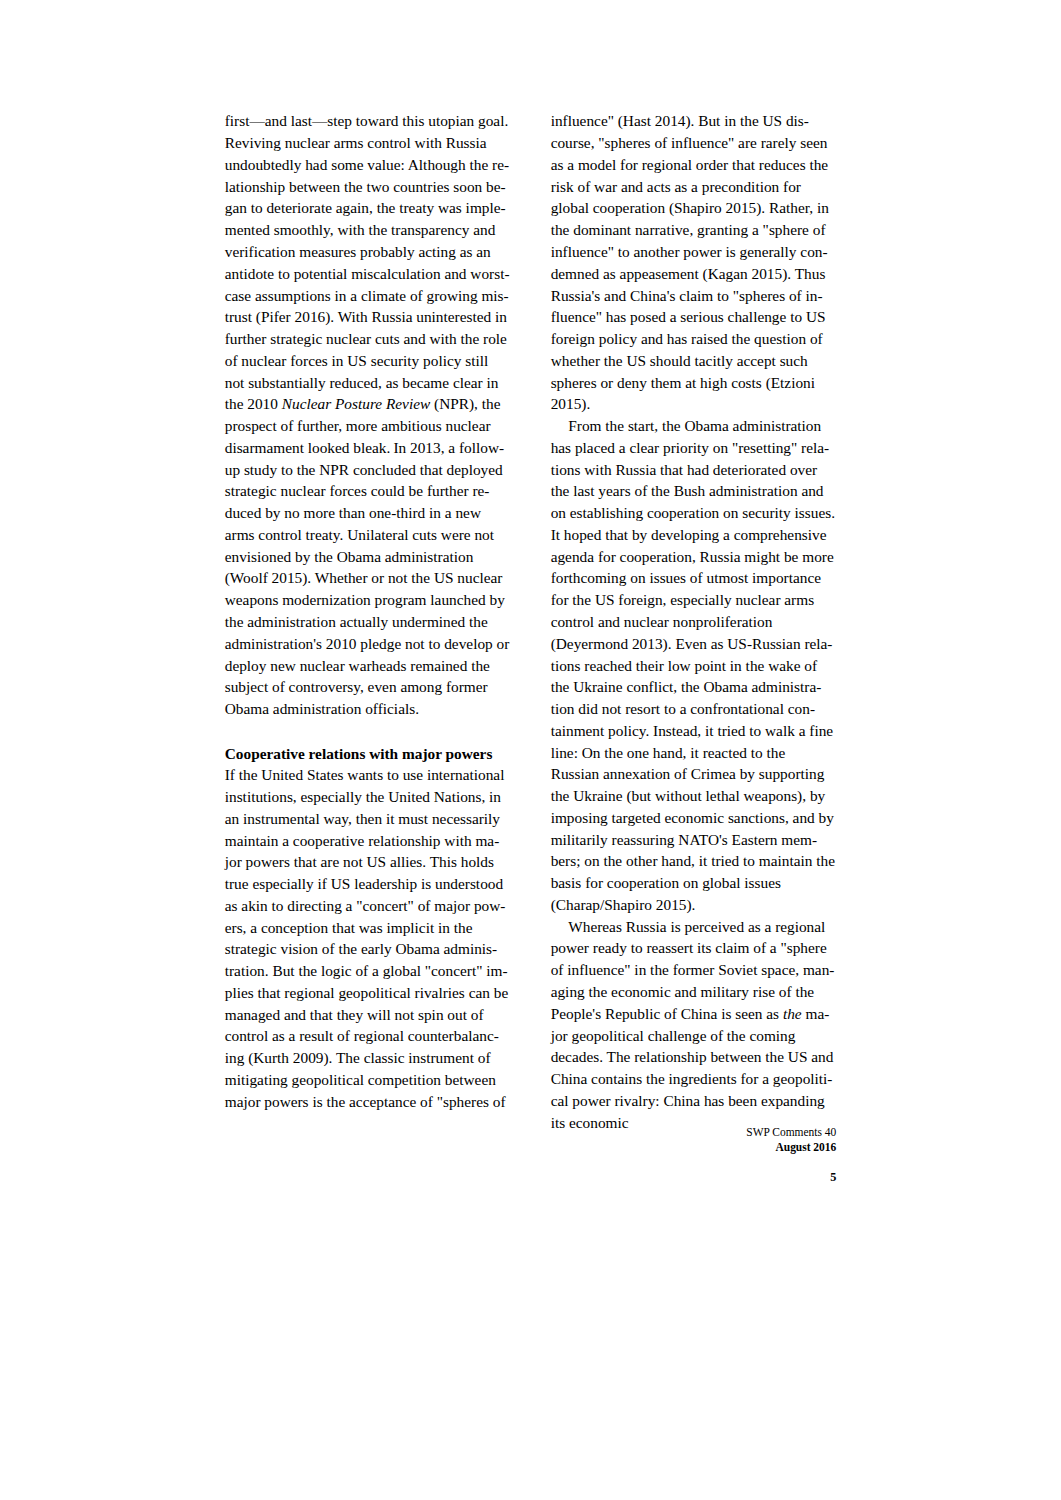first—and last—step toward this utopian goal. Reviving nuclear arms control with Russia undoubtedly had some value: Although the relationship between the two countries soon began to deteriorate again, the treaty was implemented smoothly, with the transparency and verification measures probably acting as an antidote to potential miscalculation and worst-case assumptions in a climate of growing mistrust (Pifer 2016). With Russia uninterested in further strategic nuclear cuts and with the role of nuclear forces in US security policy still not substantially reduced, as became clear in the 2010 Nuclear Posture Review (NPR), the prospect of further, more ambitious nuclear disarmament looked bleak. In 2013, a follow-up study to the NPR concluded that deployed strategic nuclear forces could be further reduced by no more than one-third in a new arms control treaty. Unilateral cuts were not envisioned by the Obama administration (Woolf 2015). Whether or not the US nuclear weapons modernization program launched by the administration actually undermined the administration's 2010 pledge not to develop or deploy new nuclear warheads remained the subject of controversy, even among former Obama administration officials.
Cooperative relations with major powers
If the United States wants to use international institutions, especially the United Nations, in an instrumental way, then it must necessarily maintain a cooperative relationship with major powers that are not US allies. This holds true especially if US leadership is understood as akin to directing a "concert" of major powers, a conception that was implicit in the strategic vision of the early Obama administration. But the logic of a global "concert" implies that regional geopolitical rivalries can be managed and that they will not spin out of control as a result of regional counterbalancing (Kurth 2009). The classic instrument of mitigating geopolitical competition between major powers is the acceptance of "spheres of influence" (Hast 2014). But in the US discourse, "spheres of influence" are rarely seen as a model for regional order that reduces the risk of war and acts as a precondition for global cooperation (Shapiro 2015). Rather, in the dominant narrative, granting a "sphere of influence" to another power is generally condemned as appeasement (Kagan 2015). Thus Russia's and China's claim to "spheres of influence" has posed a serious challenge to US foreign policy and has raised the question of whether the US should tacitly accept such spheres or deny them at high costs (Etzioni 2015).
From the start, the Obama administration has placed a clear priority on "resetting" relations with Russia that had deteriorated over the last years of the Bush administration and on establishing cooperation on security issues. It hoped that by developing a comprehensive agenda for cooperation, Russia might be more forthcoming on issues of utmost importance for the US foreign, especially nuclear arms control and nuclear nonproliferation (Deyermond 2013). Even as US-Russian relations reached their low point in the wake of the Ukraine conflict, the Obama administration did not resort to a confrontational containment policy. Instead, it tried to walk a fine line: On the one hand, it reacted to the Russian annexation of Crimea by supporting the Ukraine (but without lethal weapons), by imposing targeted economic sanctions, and by militarily reassuring NATO's Eastern members; on the other hand, it tried to maintain the basis for cooperation on global issues (Charap/Shapiro 2015).
Whereas Russia is perceived as a regional power ready to reassert its claim of a "sphere of influence" in the former Soviet space, managing the economic and military rise of the People's Republic of China is seen as the major geopolitical challenge of the coming decades. The relationship between the US and China contains the ingredients for a geopolitical power rivalry: China has been expanding its economic
SWP Comments 40
August 2016
5